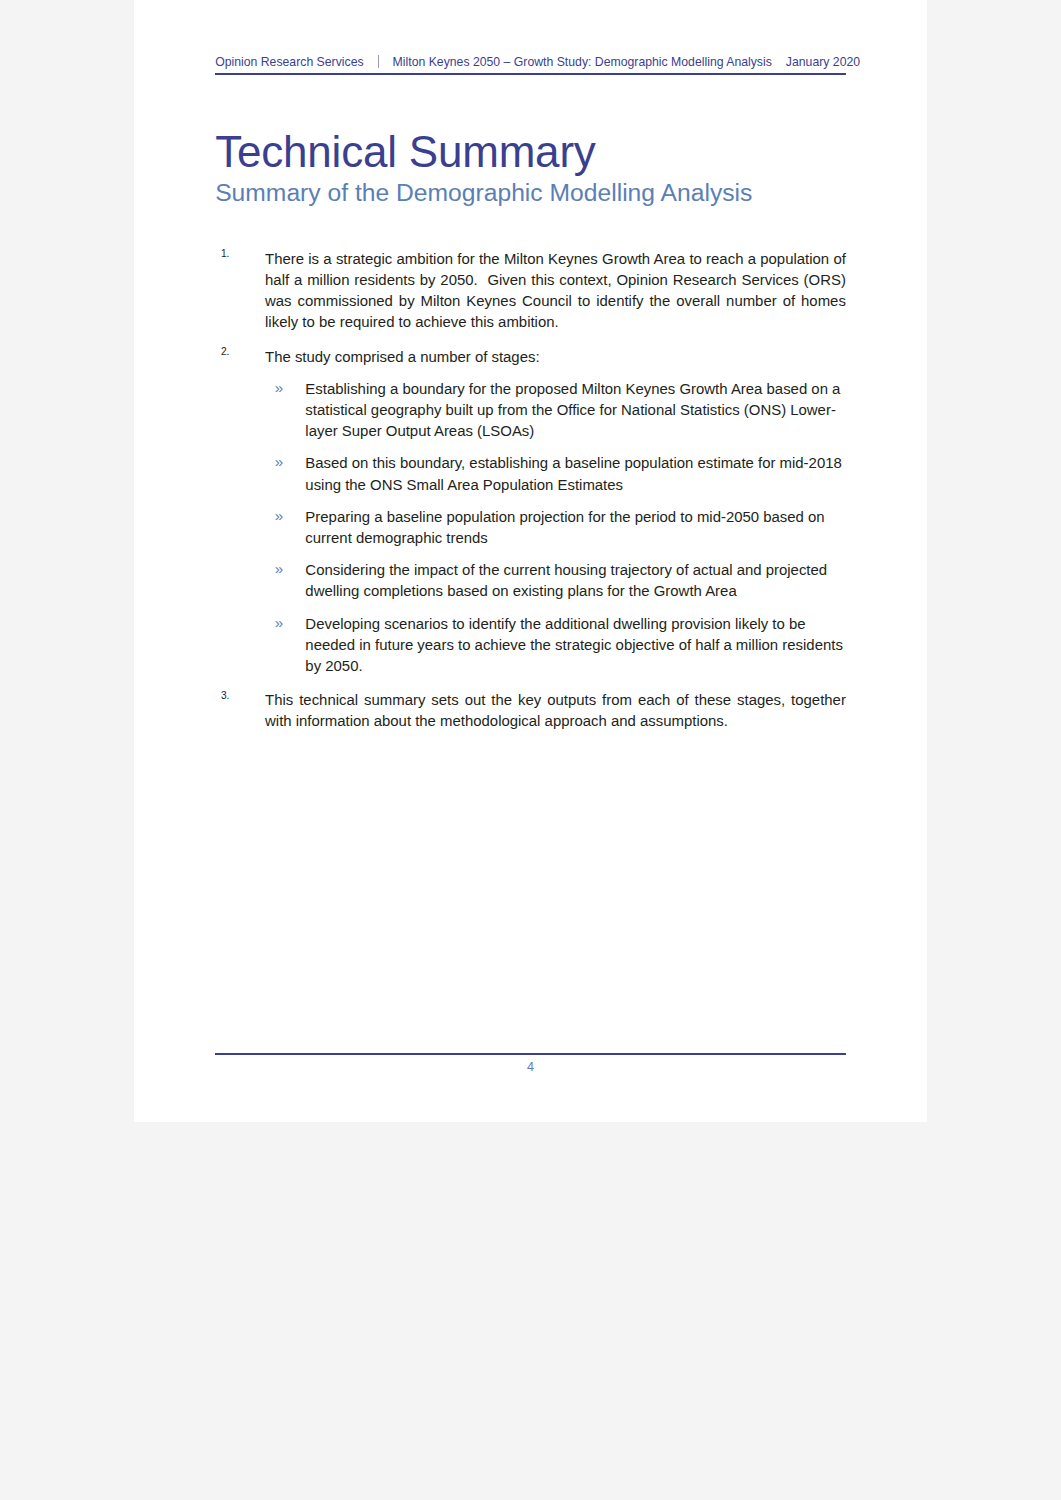Opinion Research Services Milton Keynes 2050 – Growth Study: Demographic Modelling Analysis January 2020
Technical Summary
Summary of the Demographic Modelling Analysis
There is a strategic ambition for the Milton Keynes Growth Area to reach a population of half a million residents by 2050. Given this context, Opinion Research Services (ORS) was commissioned by Milton Keynes Council to identify the overall number of homes likely to be required to achieve this ambition.
The study comprised a number of stages:
Establishing a boundary for the proposed Milton Keynes Growth Area based on a statistical geography built up from the Office for National Statistics (ONS) Lower-layer Super Output Areas (LSOAs)
Based on this boundary, establishing a baseline population estimate for mid-2018 using the ONS Small Area Population Estimates
Preparing a baseline population projection for the period to mid-2050 based on current demographic trends
Considering the impact of the current housing trajectory of actual and projected dwelling completions based on existing plans for the Growth Area
Developing scenarios to identify the additional dwelling provision likely to be needed in future years to achieve the strategic objective of half a million residents by 2050.
This technical summary sets out the key outputs from each of these stages, together with information about the methodological approach and assumptions.
4